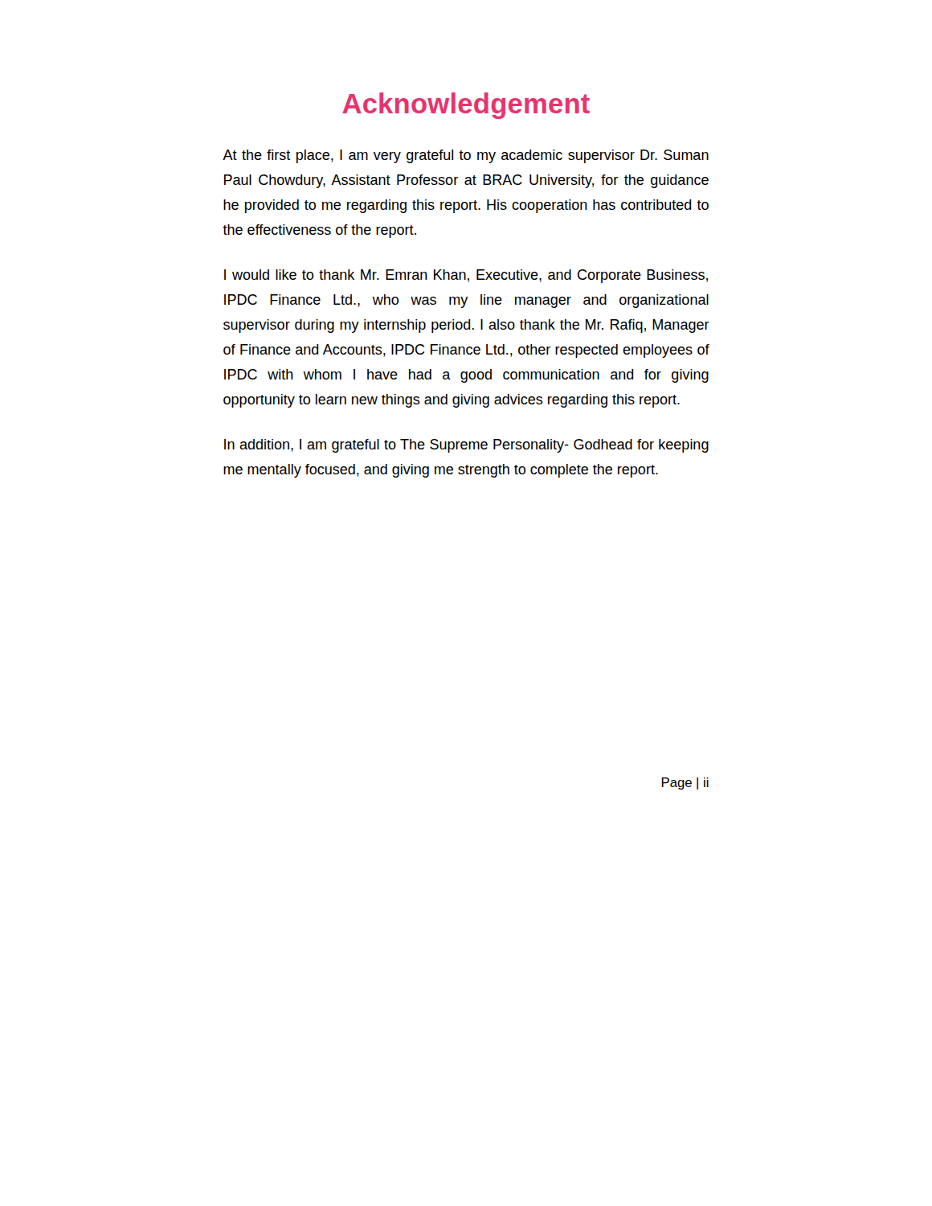Acknowledgement
At the first place, I am very grateful to my academic supervisor Dr. Suman Paul Chowdury, Assistant Professor at BRAC University, for the guidance he provided to me regarding this report. His cooperation has contributed to the effectiveness of the report.
I would like to thank Mr. Emran Khan, Executive, and Corporate Business, IPDC Finance Ltd., who was my line manager and organizational supervisor during my internship period. I also thank the Mr. Rafiq, Manager of Finance and Accounts, IPDC Finance Ltd., other respected employees of IPDC with whom I have had a good communication and for giving opportunity to learn new things and giving advices regarding this report.
In addition, I am grateful to The Supreme Personality- Godhead for keeping me mentally focused, and giving me strength to complete the report.
Page | ii